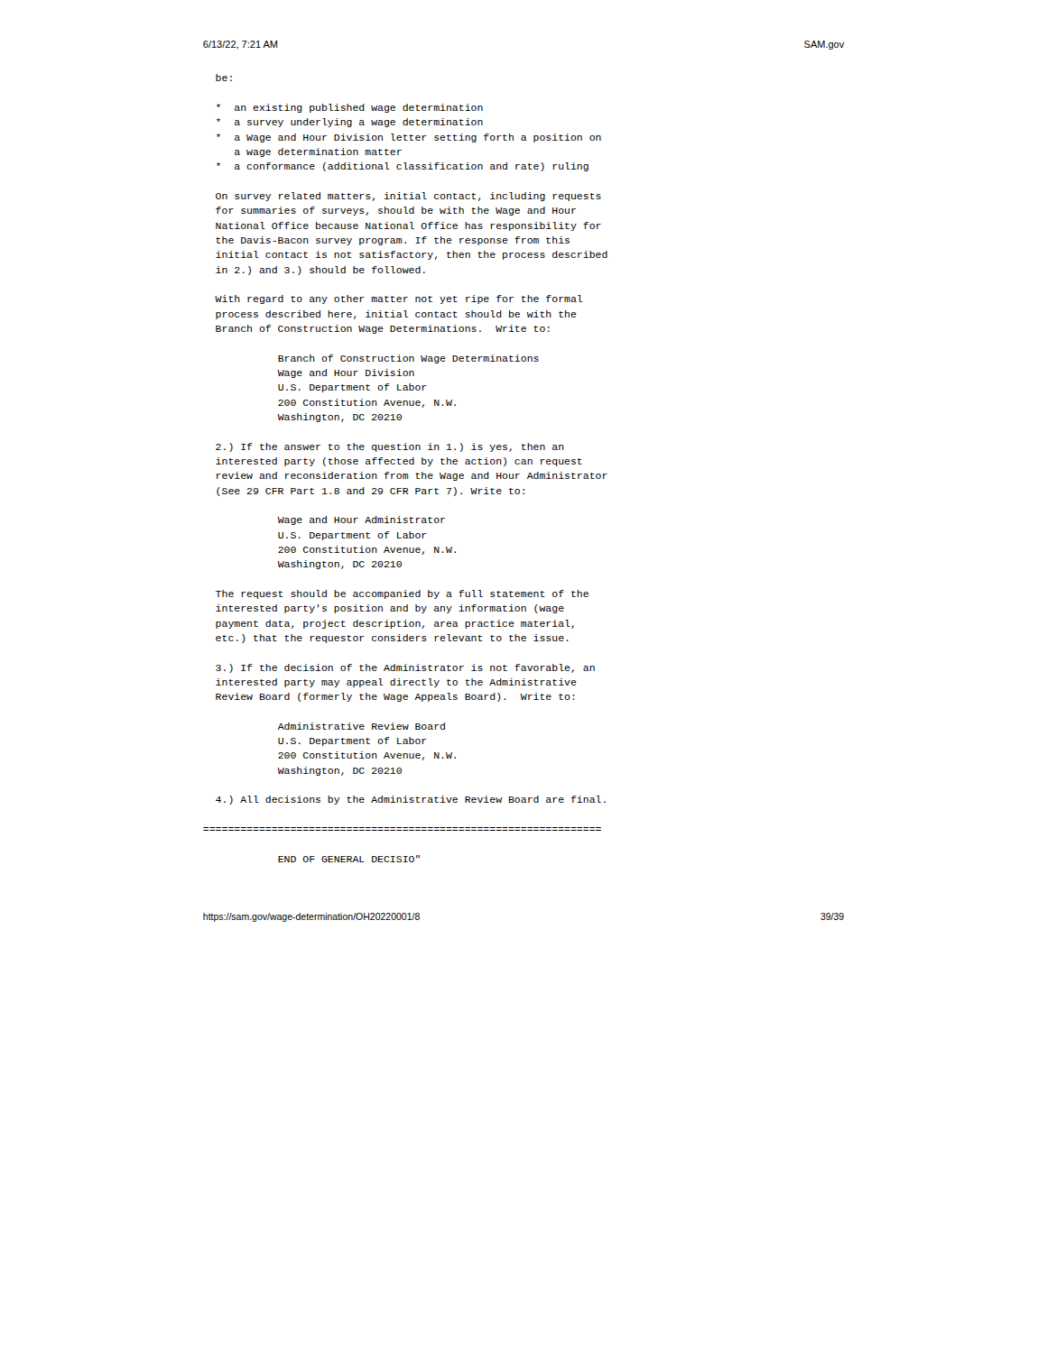6/13/22, 7:21 AM SAM.gov
  be:

  *  an existing published wage determination
  *  a survey underlying a wage determination
  *  a Wage and Hour Division letter setting forth a position on
     a wage determination matter
  *  a conformance (additional classification and rate) ruling

  On survey related matters, initial contact, including requests
  for summaries of surveys, should be with the Wage and Hour
  National Office because National Office has responsibility for
  the Davis-Bacon survey program. If the response from this
  initial contact is not satisfactory, then the process described
  in 2.) and 3.) should be followed.

  With regard to any other matter not yet ripe for the formal
  process described here, initial contact should be with the
  Branch of Construction Wage Determinations.  Write to:

            Branch of Construction Wage Determinations
            Wage and Hour Division
            U.S. Department of Labor
            200 Constitution Avenue, N.W.
            Washington, DC 20210

  2.) If the answer to the question in 1.) is yes, then an
  interested party (those affected by the action) can request
  review and reconsideration from the Wage and Hour Administrator
  (See 29 CFR Part 1.8 and 29 CFR Part 7). Write to:

            Wage and Hour Administrator
            U.S. Department of Labor
            200 Constitution Avenue, N.W.
            Washington, DC 20210

  The request should be accompanied by a full statement of the
  interested party's position and by any information (wage
  payment data, project description, area practice material,
  etc.) that the requestor considers relevant to the issue.

  3.) If the decision of the Administrator is not favorable, an
  interested party may appeal directly to the Administrative
  Review Board (formerly the Wage Appeals Board).  Write to:

            Administrative Review Board
            U.S. Department of Labor
            200 Constitution Avenue, N.W.
            Washington, DC 20210

  4.) All decisions by the Administrative Review Board are final.

================================================================

            END OF GENERAL DECISIO"
https://sam.gov/wage-determination/OH20220001/8 39/39